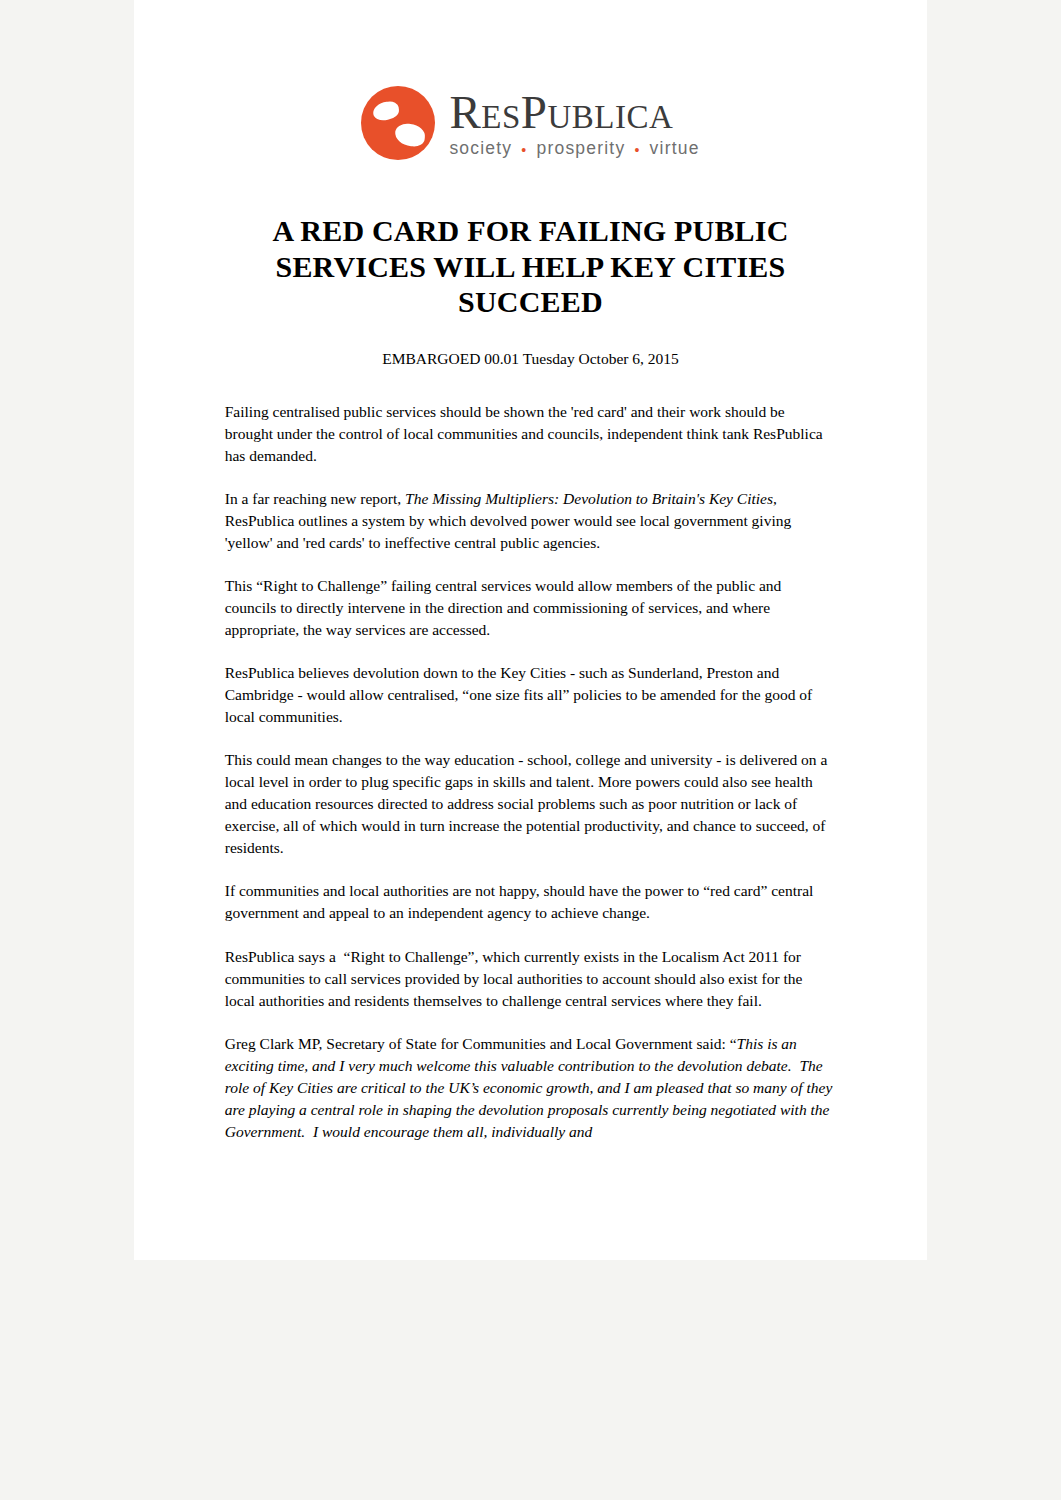ResPublica
society • prosperity • virtue
A RED CARD FOR FAILING PUBLIC SERVICES WILL HELP KEY CITIES SUCCEED
EMBARGOED 00.01 Tuesday October 6, 2015
Failing centralised public services should be shown the 'red card' and their work should be brought under the control of local communities and councils, independent think tank ResPublica has demanded.
In a far reaching new report, The Missing Multipliers: Devolution to Britain's Key Cities, ResPublica outlines a system by which devolved power would see local government giving 'yellow' and 'red cards' to ineffective central public agencies.
This “Right to Challenge” failing central services would allow members of the public and councils to directly intervene in the direction and commissioning of services, and where appropriate, the way services are accessed.
ResPublica believes devolution down to the Key Cities - such as Sunderland, Preston and Cambridge - would allow centralised, “one size fits all” policies to be amended for the good of local communities.
This could mean changes to the way education - school, college and university - is delivered on a local level in order to plug specific gaps in skills and talent. More powers could also see health and education resources directed to address social problems such as poor nutrition or lack of exercise, all of which would in turn increase the potential productivity, and chance to succeed, of residents.
If communities and local authorities are not happy, should have the power to “red card” central government and appeal to an independent agency to achieve change.
ResPublica says a “Right to Challenge”, which currently exists in the Localism Act 2011 for communities to call services provided by local authorities to account should also exist for the local authorities and residents themselves to challenge central services where they fail.
Greg Clark MP, Secretary of State for Communities and Local Government said: “This is an exciting time, and I very much welcome this valuable contribution to the devolution debate. The role of Key Cities are critical to the UK’s economic growth, and I am pleased that so many of they are playing a central role in shaping the devolution proposals currently being negotiated with the Government. I would encourage them all, individually and